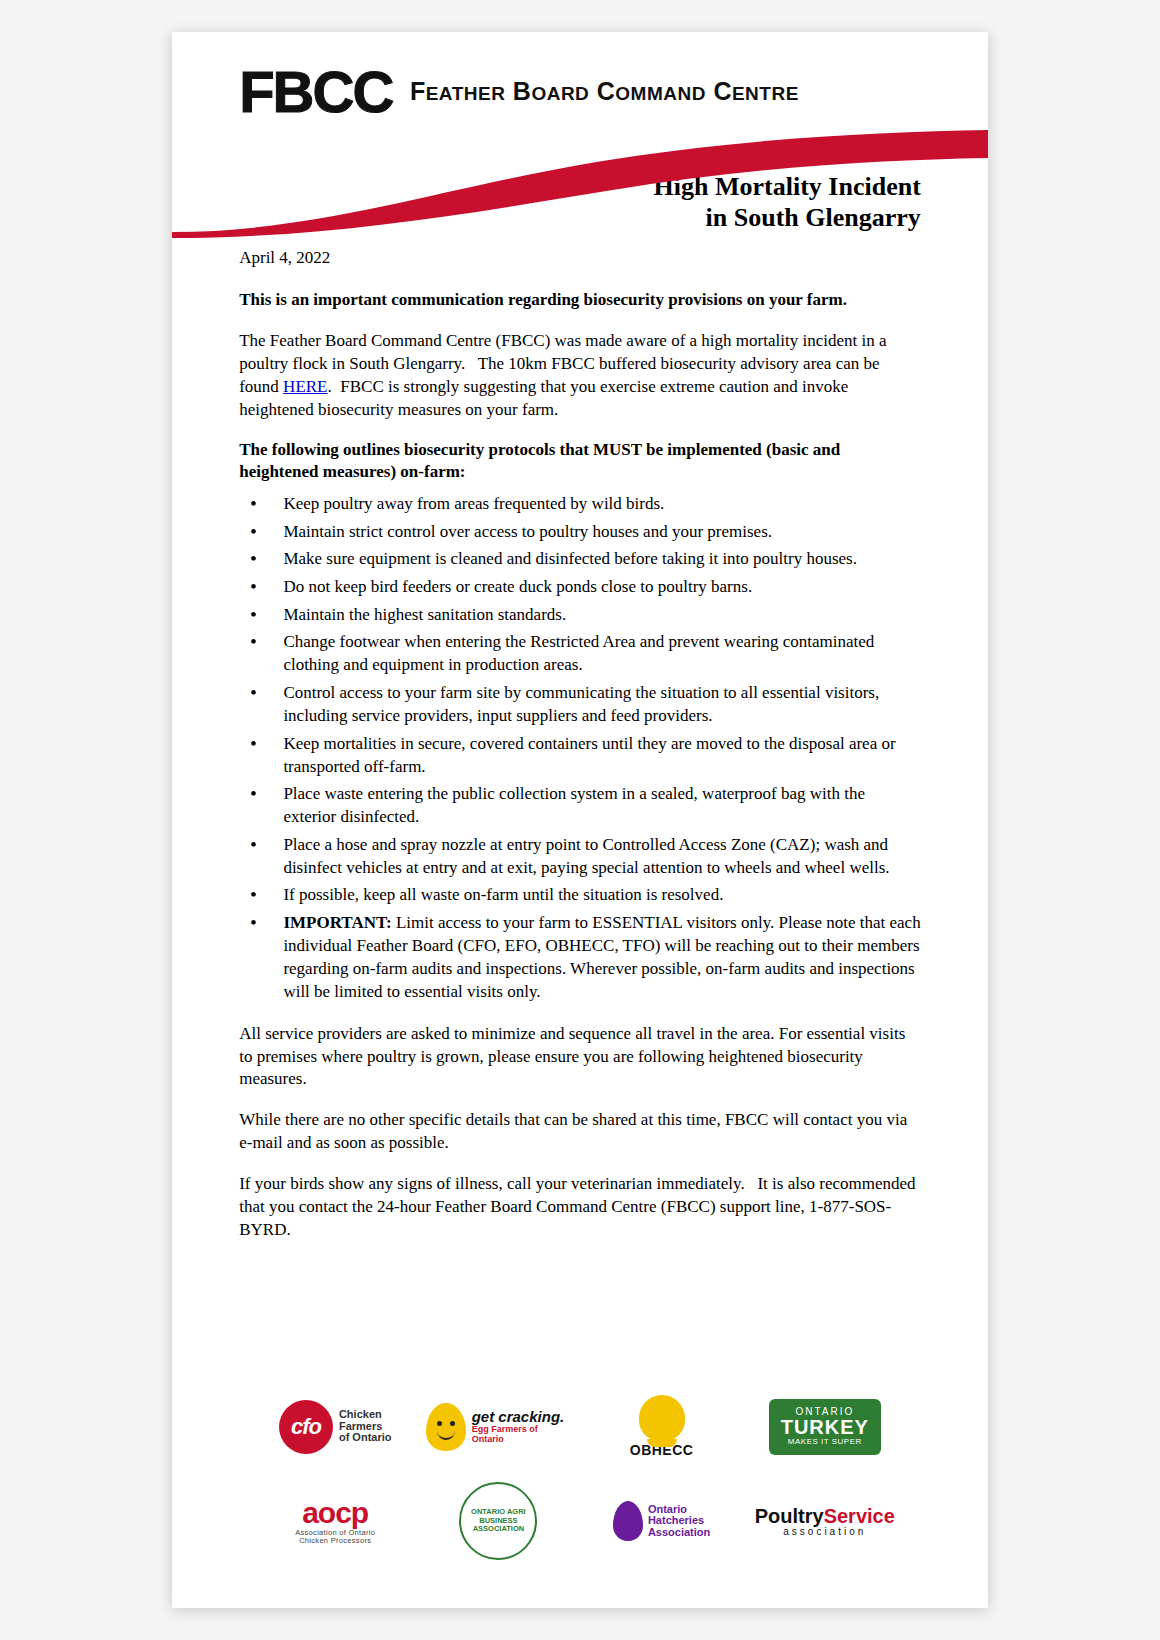FBCC FEATHER BOARD COMMAND CENTRE
High Mortality Incident
in South Glengarry
April 4, 2022
This is an important communication regarding biosecurity provisions on your farm.
The Feather Board Command Centre (FBCC) was made aware of a high mortality incident in a poultry flock in South Glengarry. The 10km FBCC buffered biosecurity advisory area can be found HERE. FBCC is strongly suggesting that you exercise extreme caution and invoke heightened biosecurity measures on your farm.
The following outlines biosecurity protocols that MUST be implemented (basic and heightened measures) on-farm:
Keep poultry away from areas frequented by wild birds.
Maintain strict control over access to poultry houses and your premises.
Make sure equipment is cleaned and disinfected before taking it into poultry houses.
Do not keep bird feeders or create duck ponds close to poultry barns.
Maintain the highest sanitation standards.
Change footwear when entering the Restricted Area and prevent wearing contaminated clothing and equipment in production areas.
Control access to your farm site by communicating the situation to all essential visitors, including service providers, input suppliers and feed providers.
Keep mortalities in secure, covered containers until they are moved to the disposal area or transported off-farm.
Place waste entering the public collection system in a sealed, waterproof bag with the exterior disinfected.
Place a hose and spray nozzle at entry point to Controlled Access Zone (CAZ); wash and disinfect vehicles at entry and at exit, paying special attention to wheels and wheel wells.
If possible, keep all waste on-farm until the situation is resolved.
IMPORTANT: Limit access to your farm to ESSENTIAL visitors only. Please note that each individual Feather Board (CFO, EFO, OBHECC, TFO) will be reaching out to their members regarding on-farm audits and inspections. Wherever possible, on-farm audits and inspections will be limited to essential visits only.
All service providers are asked to minimize and sequence all travel in the area. For essential visits to premises where poultry is grown, please ensure you are following heightened biosecurity measures.
While there are no other specific details that can be shared at this time, FBCC will contact you via e-mail and as soon as possible.
If your birds show any signs of illness, call your veterinarian immediately. It is also recommended that you contact the 24-hour Feather Board Command Centre (FBCC) support line, 1-877-SOS-BYRD.
cfo Chicken
Farmers
of Ontario
get cracking. Egg Farmers of Ontario
OBHECC
ONTARIO
TURKEY
MAKES IT SUPER
aocp
Association of Ontario
Chicken Processors
ONTARIO AGRI BUSINESS
ASSOCIATION
Ontario
Hatcheries
Association
Poultry Service
association